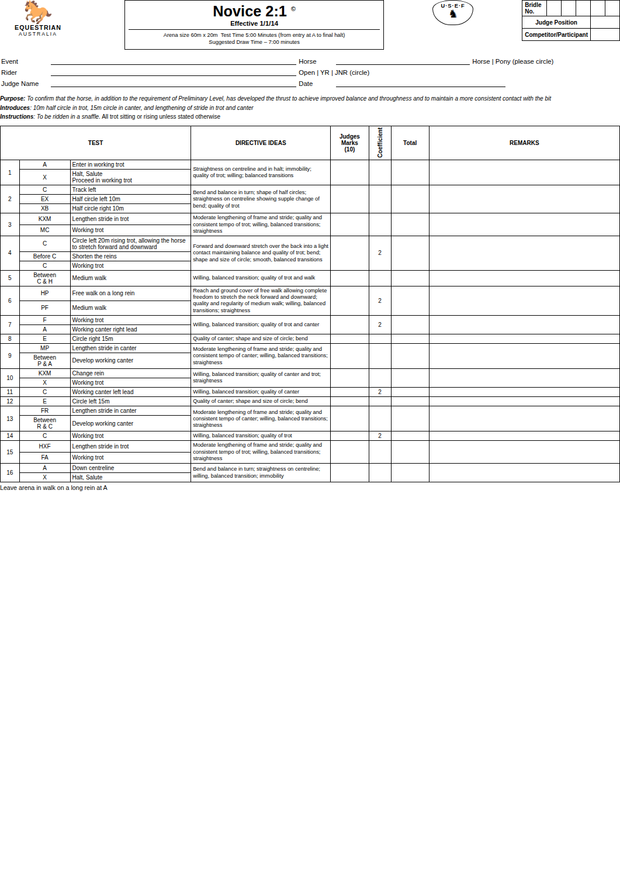🐎
EQUESTRIAN
AUSTRALIA
Novice 2:1 ©
Effective 1/1/14
Arena size 60m x 20m Test Time 5:00 Minutes (from entry at A to final halt)
Suggested Draw Time – 7:00 minutes
U·S·E·F
♞
| Bridle No. | | | | | |
| Judge Position | |
| Competitor/Participant | |
| Event | | Horse | | Horse / Pony (please circle) |
| Rider | | Open / YR / JNR (circle) |
| Judge Name | | Date | |
Purpose: To confirm that the horse, in addition to the requirement of Preliminary Level, has developed the thrust to achieve improved balance and throughness and to maintain a more consistent contact with the bit
Introduces: 10m half circle in trot, 15m circle in canter, and lengthening of stride in trot and canter
Instructions: To be ridden in a snaffle. All trot sitting or rising unless stated otherwise
| TEST | DIRECTIVE IDEAS | Judges Marks (10) | Coefficient | Total | REMARKS |
| --- | --- | --- | --- | --- | --- |
| 1 | A | Enter in working trot | Straightness on centreline and in halt; immobility; quality of trot; willing; balanced transitions | | | | |
| X | Halt, Salute Proceed in working trot |
| 2 | C | Track left | Bend and balance in turn; shape of half circles; straightness on centreline showing supple change of bend; quality of trot | | | | |
| EX | Half circle left 10m |
| XB | Half circle right 10m |
| 3 | KXM | Lengthen stride in trot | Moderate lengthening of frame and stride; quality and consistent tempo of trot; willing, balanced transitions; straightness | | | | |
| MC | Working trot |
| 4 | C | Circle left 20m rising trot, allowing the horse to stretch forward and downward | Forward and downward stretch over the back into a light contact maintaining balance and quality of trot; bend; shape and size of circle; smooth, balanced transitions | | 2 | | |
| Before C | Shorten the reins |
| C | Working trot |
| 5 | Between C & H | Medium walk | Willing, balanced transition; quality of trot and walk | | | | |
| 6 | HP | Free walk on a long rein | Reach and ground cover of free walk allowing complete freedom to stretch the neck forward and downward; quality and regularity of medium walk; willing, balanced transitions; straightness | | 2 | | |
| PF | Medium walk |
| 7 | F | Working trot | Willing, balanced transition; quality of trot and canter | | 2 | | |
| A | Working canter right lead |
| 8 | E | Circle right 15m | Quality of canter; shape and size of circle; bend | | | | |
| 9 | MP | Lengthen stride in canter | Moderate lengthening of frame and stride; quality and consistent tempo of canter; willing, balanced transitions; straightness | | | | |
| Between P & A | Develop working canter |
| 10 | KXM | Change rein | Willing, balanced transition; quality of canter and trot; straightness | | | | |
| X | Working trot |
| 11 | C | Working canter left lead | Willing, balanced transition; quality of canter | | 2 | | |
| 12 | E | Circle left 15m | Quality of canter; shape and size of circle; bend | | | | |
| 13 | FR | Lengthen stride in canter | Moderate lengthening of frame and stride; quality and consistent tempo of canter; willing, balanced transitions; straightness | | | | |
| Between R & C | Develop working canter |
| 14 | C | Working trot | Willing, balanced transition; quality of trot | | 2 | | |
| 15 | HXF | Lengthen stride in trot | Moderate lengthening of frame and stride; quality and consistent tempo of trot; willing, balanced transitions; straightness | | | | |
| FA | Working trot |
| 16 | A | Down centreline | Bend and balance in turn; straightness on centreline; willing, balanced transition; immobility | | | | |
| X | Halt, Salute |
Leave arena in walk on a long rein at A